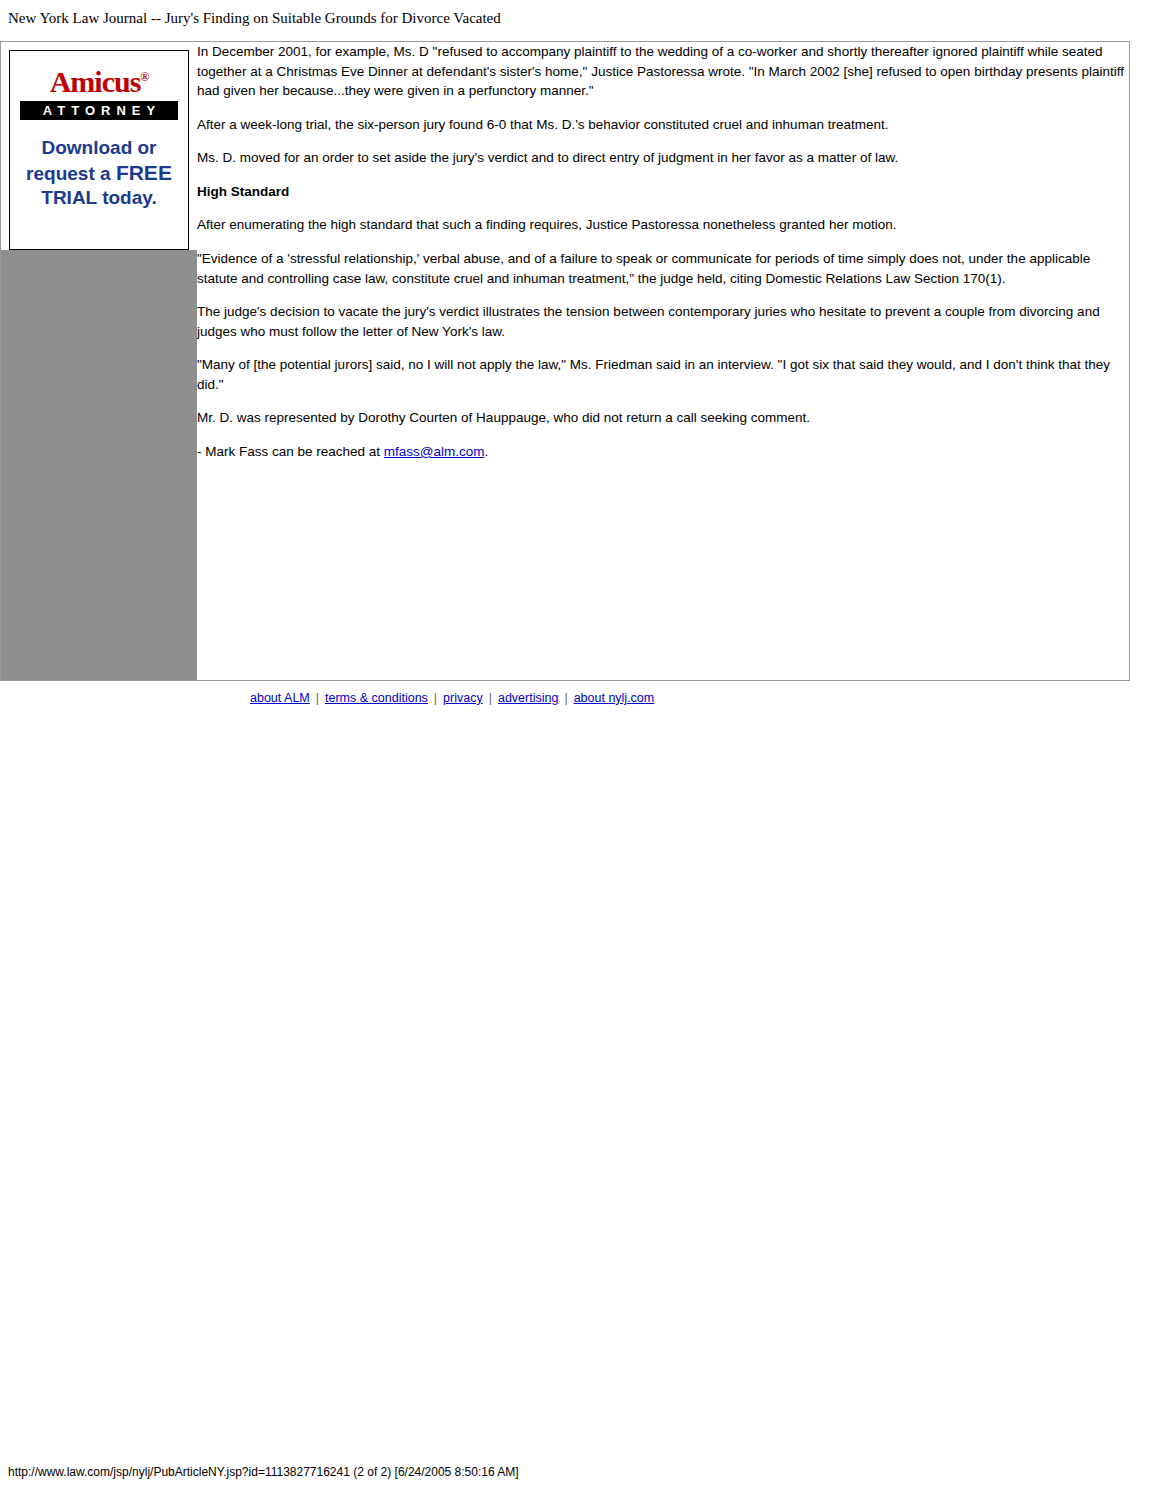New York Law Journal -- Jury's Finding on Suitable Grounds for Divorce Vacated
| Amicus ® ATTORNEY Download or request a FREE TRIAL today. | In December 2001, for example, Ms. D "refused to accompany plaintiff to the wedding of a co-worker and shortly thereafter ignored plaintiff while seated together at a Christmas Eve Dinner at defendant's sister's home," Justice Pastoressa wrote. "In March 2002 [she] refused to open birthday presents plaintiff had given her because...they were given in a perfunctory manner." After a week-long trial, the six-person jury found 6-0 that Ms. D.'s behavior constituted cruel and inhuman treatment. Ms. D. moved for an order to set aside the jury's verdict and to direct entry of judgment in her favor as a matter of law. High Standard After enumerating the high standard that such a finding requires, Justice Pastoressa nonetheless granted her motion. "Evidence of a 'stressful relationship,' verbal abuse, and of a failure to speak or communicate for periods of time simply does not, under the applicable statute and controlling case law, constitute cruel and inhuman treatment," the judge held, citing Domestic Relations Law Section 170(1). The judge's decision to vacate the jury's verdict illustrates the tension between contemporary juries who hesitate to prevent a couple from divorcing and judges who must follow the letter of New York's law. "Many of [the potential jurors] said, no I will not apply the law," Ms. Friedman said in an interview. "I got six that said they would, and I don't think that they did." Mr. D. was represented by Dorothy Courten of Hauppauge, who did not return a call seeking comment. - Mark Fass can be reached at mfass@alm.com . |
about ALM|terms & conditions|privacy|advertising|about nylj.com
http://www.law.com/jsp/nylj/PubArticleNY.jsp?id=1113827716241 (2 of 2) [6/24/2005 8:50:16 AM]